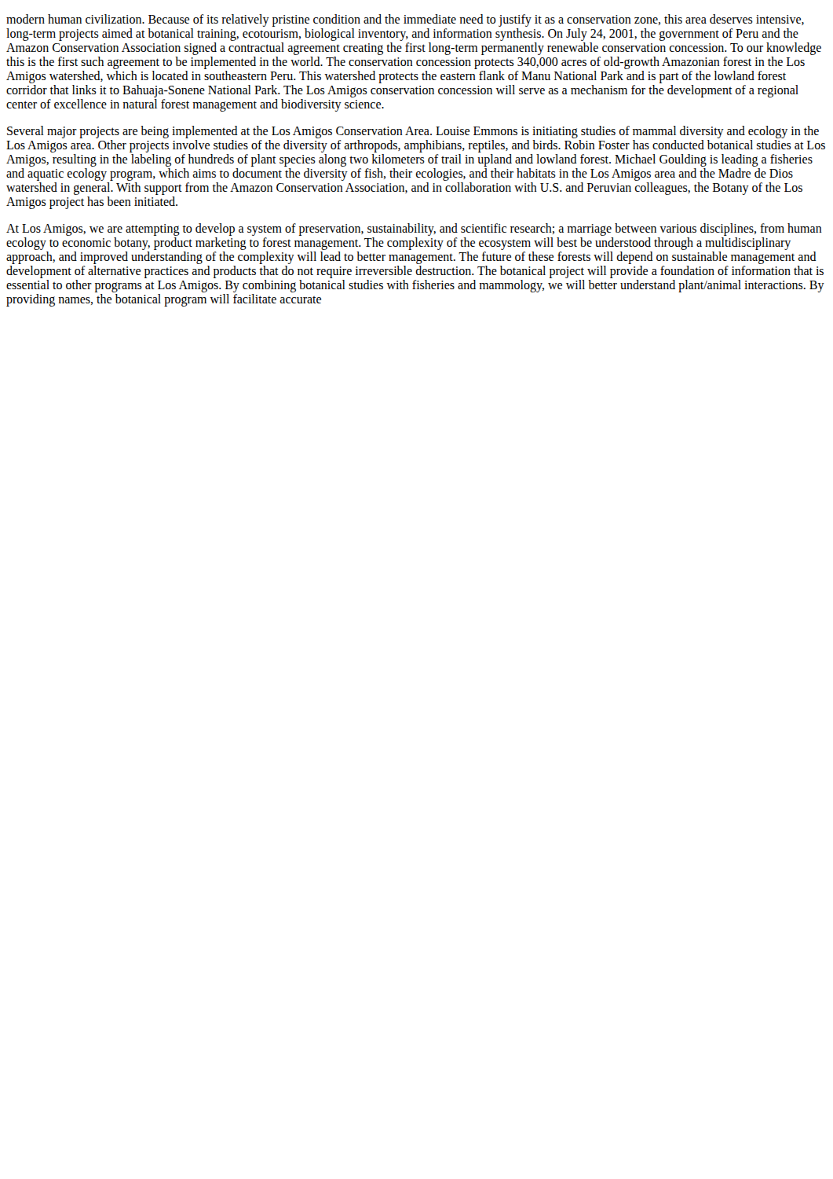modern human civilization. Because of its relatively pristine condition and the immediate need to justify it as a conservation zone, this area deserves intensive, long-term projects aimed at botanical training, ecotourism, biological inventory, and information synthesis. On July 24, 2001, the government of Peru and the Amazon Conservation Association signed a contractual agreement creating the first long-term permanently renewable conservation concession. To our knowledge this is the first such agreement to be implemented in the world. The conservation concession protects 340,000 acres of old-growth Amazonian forest in the Los Amigos watershed, which is located in southeastern Peru. This watershed protects the eastern flank of Manu National Park and is part of the lowland forest corridor that links it to Bahuaja-Sonene National Park. The Los Amigos conservation concession will serve as a mechanism for the development of a regional center of excellence in natural forest management and biodiversity science.
Several major projects are being implemented at the Los Amigos Conservation Area. Louise Emmons is initiating studies of mammal diversity and ecology in the Los Amigos area. Other projects involve studies of the diversity of arthropods, amphibians, reptiles, and birds. Robin Foster has conducted botanical studies at Los Amigos, resulting in the labeling of hundreds of plant species along two kilometers of trail in upland and lowland forest. Michael Goulding is leading a fisheries and aquatic ecology program, which aims to document the diversity of fish, their ecologies, and their habitats in the Los Amigos area and the Madre de Dios watershed in general. With support from the Amazon Conservation Association, and in collaboration with U.S. and Peruvian colleagues, the Botany of the Los Amigos project has been initiated.
At Los Amigos, we are attempting to develop a system of preservation, sustainability, and scientific research; a marriage between various disciplines, from human ecology to economic botany, product marketing to forest management. The complexity of the ecosystem will best be understood through a multidisciplinary approach, and improved understanding of the complexity will lead to better management. The future of these forests will depend on sustainable management and development of alternative practices and products that do not require irreversible destruction. The botanical project will provide a foundation of information that is essential to other programs at Los Amigos. By combining botanical studies with fisheries and mammology, we will better understand plant/animal interactions. By providing names, the botanical program will facilitate accurate